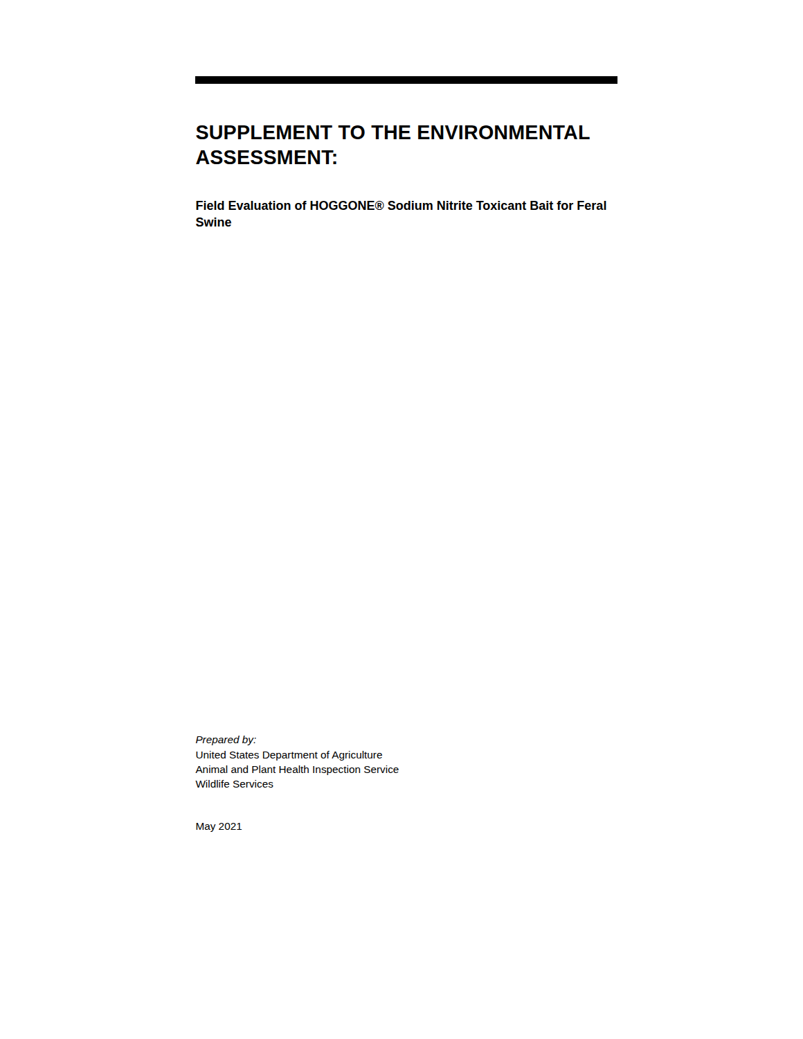SUPPLEMENT TO THE ENVIRONMENTAL ASSESSMENT:
Field Evaluation of HOGGONE® Sodium Nitrite Toxicant Bait for Feral Swine
Prepared by: United States Department of Agriculture
Animal and Plant Health Inspection Service
Wildlife Services
May 2021